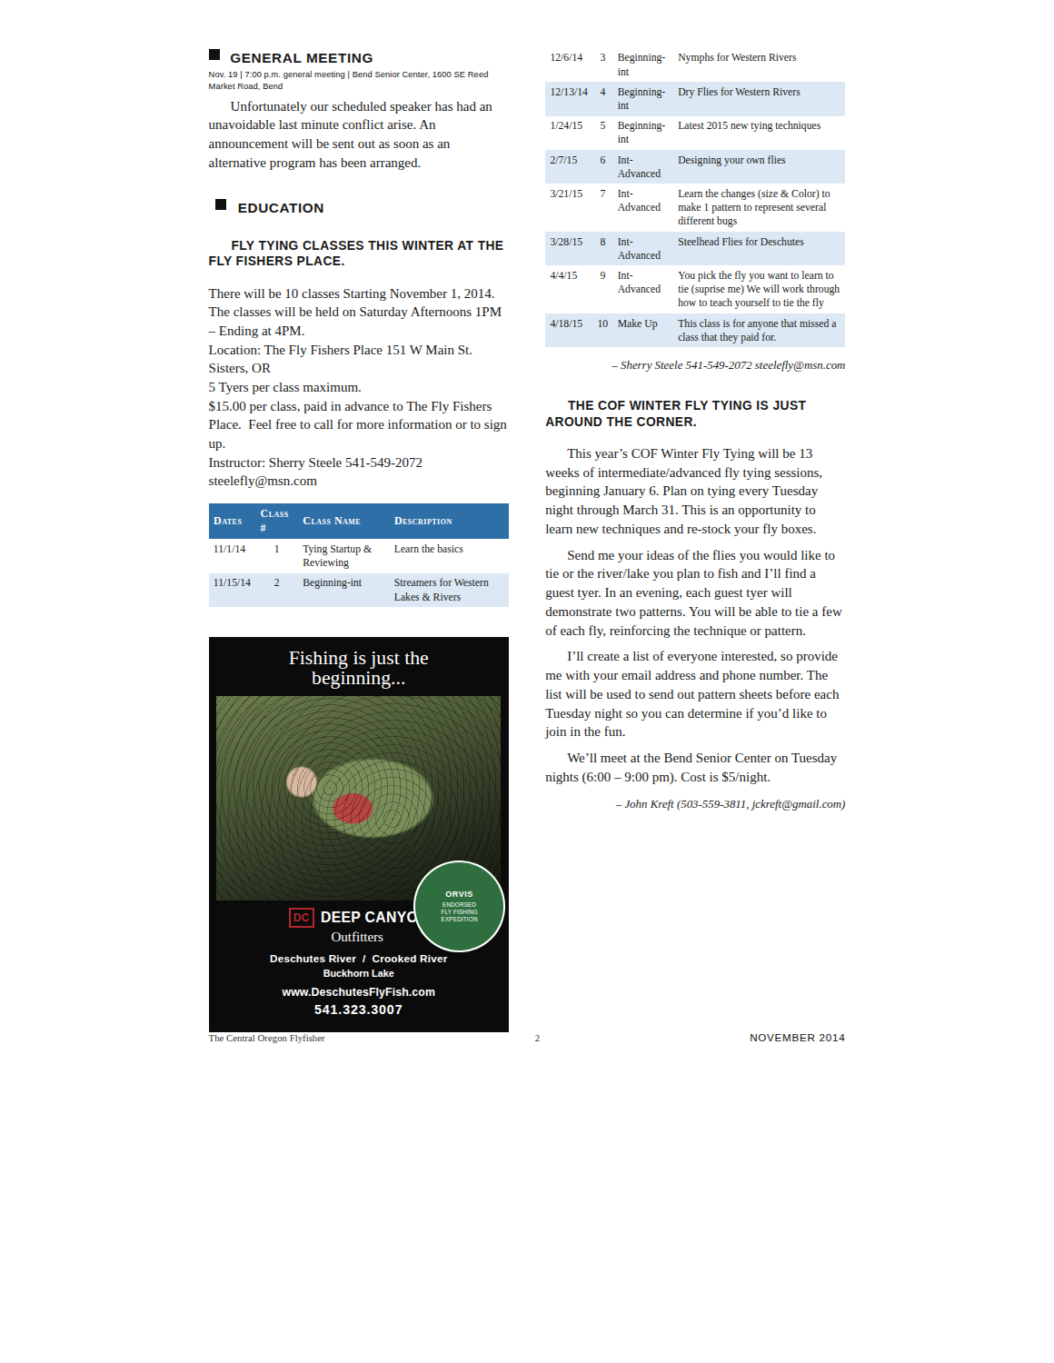General Meeting
Nov. 19 | 7:00 p.m. general meeting | Bend Senior Center, 1600 SE Reed Market Road, Bend
Unfortunately our scheduled speaker has had an unavoidable last minute conflict arise. An announcement will be sent out as soon as an alternative program has been arranged.
Education
Fly Tying Classes this Winter at The Fly Fishers Place.
There will be 10 classes Starting November 1, 2014. The classes will be held on Saturday Afternoons 1PM – Ending at 4PM.
Location: The Fly Fishers Place 151 W Main St. Sisters, OR
5 Tyers per class maximum.
$15.00 per class, paid in advance to The Fly Fishers Place. Feel free to call for more information or to sign up.
Instructor: Sherry Steele 541-549-2072 steelefly@msn.com
| Dates | Class # | Class Name | Description |
| --- | --- | --- | --- |
| 11/1/14 | 1 | Tying Startup & Reviewing | Learn the basics |
| 11/15/14 | 2 | Beginning-int | Streamers for Western Lakes & Rivers |
Fishing is just the
beginning...
ORVIS ENDORSED
FLY FISHING
EXPEDITION
DC DEEP CANYON
Outfitters
Deschutes River / Crooked River
Buckhorn Lake
www.DeschutesFlyFish.com
541.323.3007
| 12/6/14 | 3 | Beginning-int | Nymphs for Western Rivers |
| 12/13/14 | 4 | Beginning-int | Dry Flies for Western Rivers |
| 1/24/15 | 5 | Beginning-int | Latest 2015 new tying techniques |
| 2/7/15 | 6 | Int-Advanced | Designing your own flies |
| 3/21/15 | 7 | Int-Advanced | Learn the changes (size & Color) to make 1 pattern to represent several different bugs |
| 3/28/15 | 8 | Int-Advanced | Steelhead Flies for Deschutes |
| 4/4/15 | 9 | Int-Advanced | You pick the fly you want to learn to tie (suprise me) We will work through how to teach yourself to tie the fly |
| 4/18/15 | 10 | Make Up | This class is for anyone that missed a class that they paid for. |
– Sherry Steele 541-549-2072 steelefly@msn.com
The COF Winter Fly Tying is just around the corner.
This year’s COF Winter Fly Tying will be 13 weeks of intermediate/advanced fly tying sessions, beginning January 6. Plan on tying every Tuesday night through March 31. This is an opportunity to learn new techniques and re-stock your fly boxes.
Send me your ideas of the flies you would like to tie or the river/lake you plan to fish and I’ll find a guest tyer. In an evening, each guest tyer will demonstrate two patterns. You will be able to tie a few of each fly, reinforcing the technique or pattern.
I’ll create a list of everyone interested, so provide me with your email address and phone number. The list will be used to send out pattern sheets before each Tuesday night so you can determine if you’d like to join in the fun.
We’ll meet at the Bend Senior Center on Tuesday nights (6:00 – 9:00 pm). Cost is $5/night.
– John Kreft (503-559-3811, jckreft@gmail.com)
The Central Oregon Flyfisher
2
NOVEMBER 2014